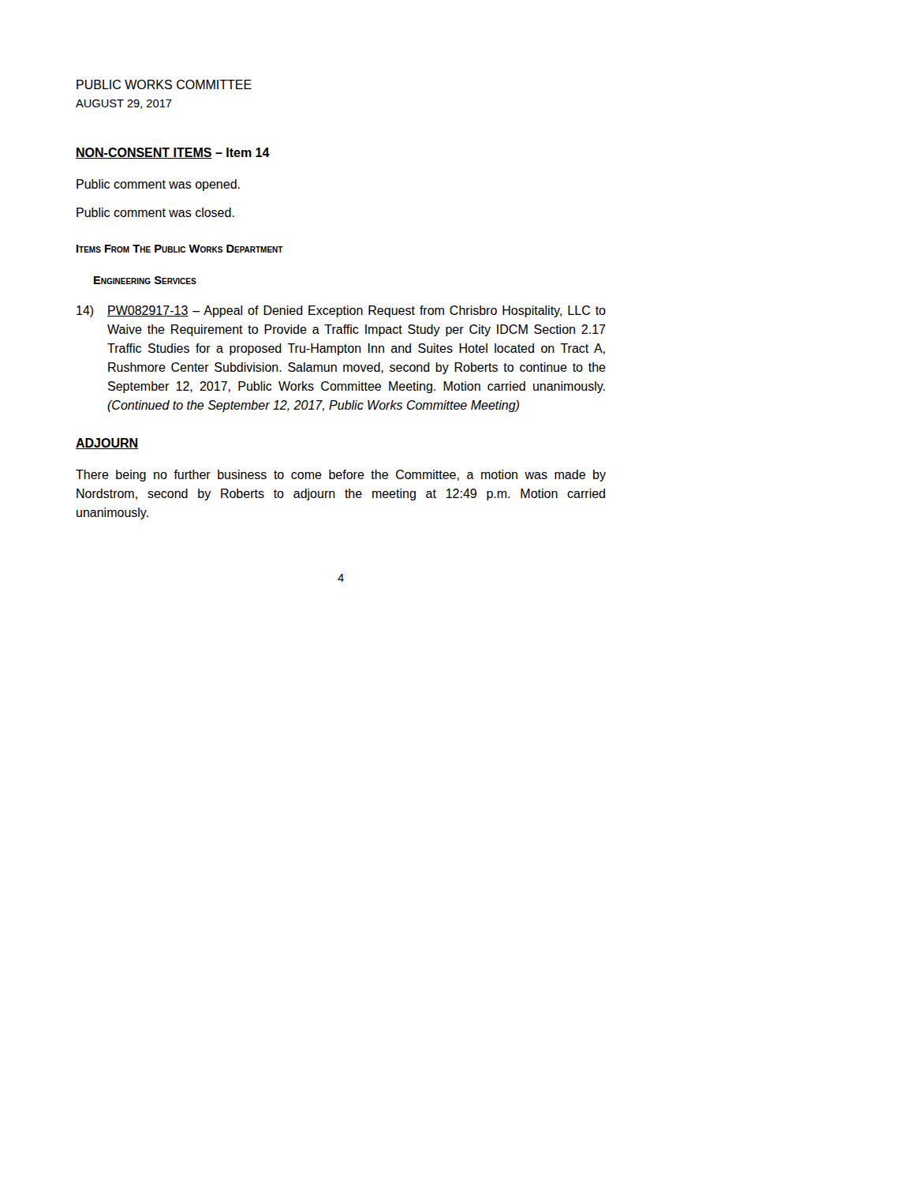PUBLIC WORKS COMMITTEE
AUGUST 29, 2017
NON-CONSENT ITEMS – Item 14
Public comment was opened.
Public comment was closed.
Items From The Public Works Department
Engineering Services
14)
PW082917-13 – Appeal of Denied Exception Request from Chrisbro Hospitality, LLC to Waive the Requirement to Provide a Traffic Impact Study per City IDCM Section 2.17 Traffic Studies for a proposed Tru-Hampton Inn and Suites Hotel located on Tract A, Rushmore Center Subdivision. Salamun moved, second by Roberts to continue to the September 12, 2017, Public Works Committee Meeting. Motion carried unanimously. (Continued to the September 12, 2017, Public Works Committee Meeting)
ADJOURN
There being no further business to come before the Committee, a motion was made by Nordstrom, second by Roberts to adjourn the meeting at 12:49 p.m. Motion carried unanimously.
4